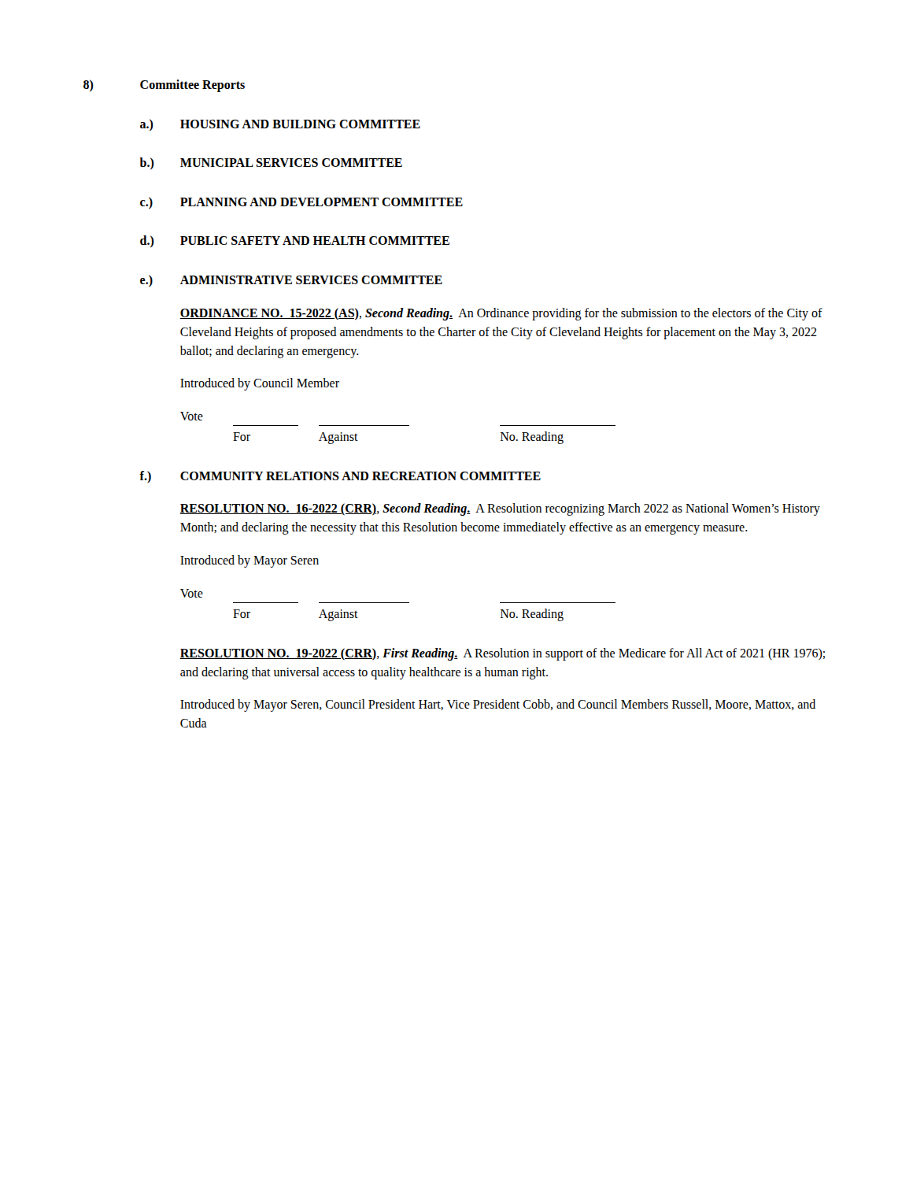8)
Committee Reports
a.)
Housing and Building Committee
b.)
Municipal Services Committee
c.)
Planning and Development Committee
d.)
Public Safety and Health Committee
e.)
Administrative Services Committee
ORDINANCE NO. 15-2022 (AS), Second Reading. An Ordinance providing for the submission to the electors of the City of Cleveland Heights of proposed amendments to the Charter of the City of Cleveland Heights for placement on the May 3, 2022 ballot; and declaring an emergency.
Introduced by Council Member
Vote
For Against No. Reading
f.)
Community Relations and Recreation Committee
RESOLUTION NO. 16-2022 (CRR), Second Reading. A Resolution recognizing March 2022 as National Women’s History Month; and declaring the necessity that this Resolution become immediately effective as an emergency measure.
Introduced by Mayor Seren
Vote
For Against No. Reading
RESOLUTION NO. 19-2022 (CRR), First Reading. A Resolution in support of the Medicare for All Act of 2021 (HR 1976); and declaring that universal access to quality healthcare is a human right.
Introduced by Mayor Seren, Council President Hart, Vice President Cobb, and Council Members Russell, Moore, Mattox, and Cuda